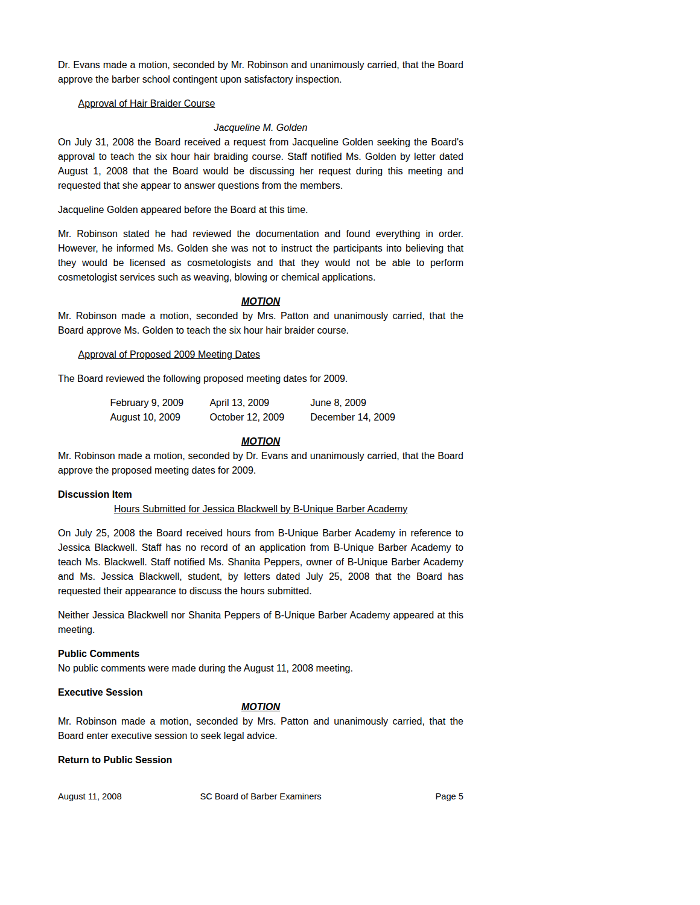Dr. Evans made a motion, seconded by Mr. Robinson and unanimously carried, that the Board approve the barber school contingent upon satisfactory inspection.
Approval of Hair Braider Course
Jacqueline M. Golden
On July 31, 2008 the Board received a request from Jacqueline Golden seeking the Board's approval to teach the six hour hair braiding course. Staff notified Ms. Golden by letter dated August 1, 2008 that the Board would be discussing her request during this meeting and requested that she appear to answer questions from the members.
Jacqueline Golden appeared before the Board at this time.
Mr. Robinson stated he had reviewed the documentation and found everything in order. However, he informed Ms. Golden she was not to instruct the participants into believing that they would be licensed as cosmetologists and that they would not be able to perform cosmetologist services such as weaving, blowing or chemical applications.
MOTION
Mr. Robinson made a motion, seconded by Mrs. Patton and unanimously carried, that the Board approve Ms. Golden to teach the six hour hair braider course.
Approval of Proposed 2009 Meeting Dates
The Board reviewed the following proposed meeting dates for 2009.
| February 9, 2009 | April 13, 2009 | June 8, 2009 |
| August 10, 2009 | October 12, 2009 | December 14, 2009 |
MOTION
Mr. Robinson made a motion, seconded by Dr. Evans and unanimously carried, that the Board approve the proposed meeting dates for 2009.
Discussion Item
Hours Submitted for Jessica Blackwell by B-Unique Barber Academy
On July 25, 2008 the Board received hours from B-Unique Barber Academy in reference to Jessica Blackwell. Staff has no record of an application from B-Unique Barber Academy to teach Ms. Blackwell. Staff notified Ms. Shanita Peppers, owner of B-Unique Barber Academy and Ms. Jessica Blackwell, student, by letters dated July 25, 2008 that the Board has requested their appearance to discuss the hours submitted.
Neither Jessica Blackwell nor Shanita Peppers of B-Unique Barber Academy appeared at this meeting.
Public Comments
No public comments were made during the August 11, 2008 meeting.
Executive Session
MOTION
Mr. Robinson made a motion, seconded by Mrs. Patton and unanimously carried, that the Board enter executive session to seek legal advice.
Return to Public Session
| August 11, 2008 | SC Board of Barber Examiners | Page 5 |